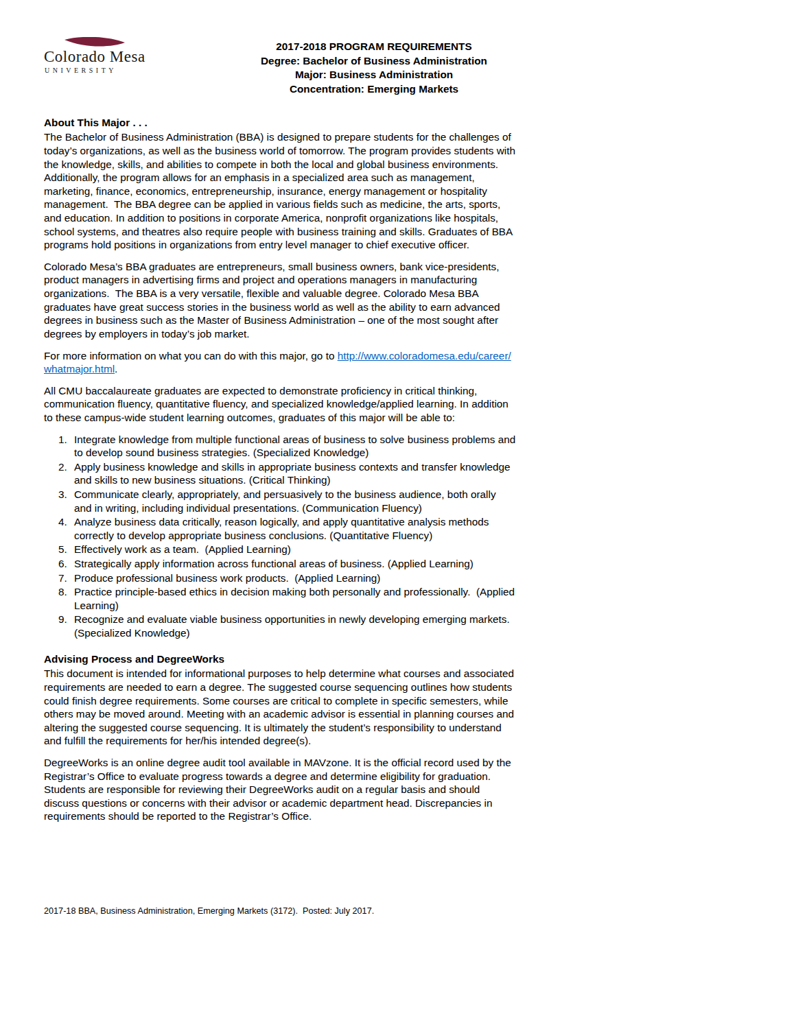Colorado Mesa UNIVERSITY
2017-2018 PROGRAM REQUIREMENTS
Degree: Bachelor of Business Administration
Major: Business Administration
Concentration: Emerging Markets
About This Major . . .
The Bachelor of Business Administration (BBA) is designed to prepare students for the challenges of today’s organizations, as well as the business world of tomorrow. The program provides students with the knowledge, skills, and abilities to compete in both the local and global business environments. Additionally, the program allows for an emphasis in a specialized area such as management, marketing, finance, economics, entrepreneurship, insurance, energy management or hospitality management. The BBA degree can be applied in various fields such as medicine, the arts, sports, and education. In addition to positions in corporate America, nonprofit organizations like hospitals, school systems, and theatres also require people with business training and skills. Graduates of BBA programs hold positions in organizations from entry level manager to chief executive officer.
Colorado Mesa’s BBA graduates are entrepreneurs, small business owners, bank vice-presidents, product managers in advertising firms and project and operations managers in manufacturing organizations. The BBA is a very versatile, flexible and valuable degree. Colorado Mesa BBA graduates have great success stories in the business world as well as the ability to earn advanced degrees in business such as the Master of Business Administration – one of the most sought after degrees by employers in today’s job market.
For more information on what you can do with this major, go to http://www.coloradomesa.edu/career/whatmajor.html.
All CMU baccalaureate graduates are expected to demonstrate proficiency in critical thinking, communication fluency, quantitative fluency, and specialized knowledge/applied learning. In addition to these campus-wide student learning outcomes, graduates of this major will be able to:
Integrate knowledge from multiple functional areas of business to solve business problems and to develop sound business strategies. (Specialized Knowledge)
Apply business knowledge and skills in appropriate business contexts and transfer knowledge and skills to new business situations. (Critical Thinking)
Communicate clearly, appropriately, and persuasively to the business audience, both orally and in writing, including individual presentations. (Communication Fluency)
Analyze business data critically, reason logically, and apply quantitative analysis methods correctly to develop appropriate business conclusions. (Quantitative Fluency)
Effectively work as a team. (Applied Learning)
Strategically apply information across functional areas of business. (Applied Learning)
Produce professional business work products. (Applied Learning)
Practice principle-based ethics in decision making both personally and professionally. (Applied Learning)
Recognize and evaluate viable business opportunities in newly developing emerging markets. (Specialized Knowledge)
Advising Process and DegreeWorks
This document is intended for informational purposes to help determine what courses and associated requirements are needed to earn a degree. The suggested course sequencing outlines how students could finish degree requirements. Some courses are critical to complete in specific semesters, while others may be moved around. Meeting with an academic advisor is essential in planning courses and altering the suggested course sequencing. It is ultimately the student’s responsibility to understand and fulfill the requirements for her/his intended degree(s).
DegreeWorks is an online degree audit tool available in MAVzone. It is the official record used by the Registrar’s Office to evaluate progress towards a degree and determine eligibility for graduation. Students are responsible for reviewing their DegreeWorks audit on a regular basis and should discuss questions or concerns with their advisor or academic department head. Discrepancies in requirements should be reported to the Registrar’s Office.
2017-18 BBA, Business Administration, Emerging Markets (3172). Posted: July 2017.